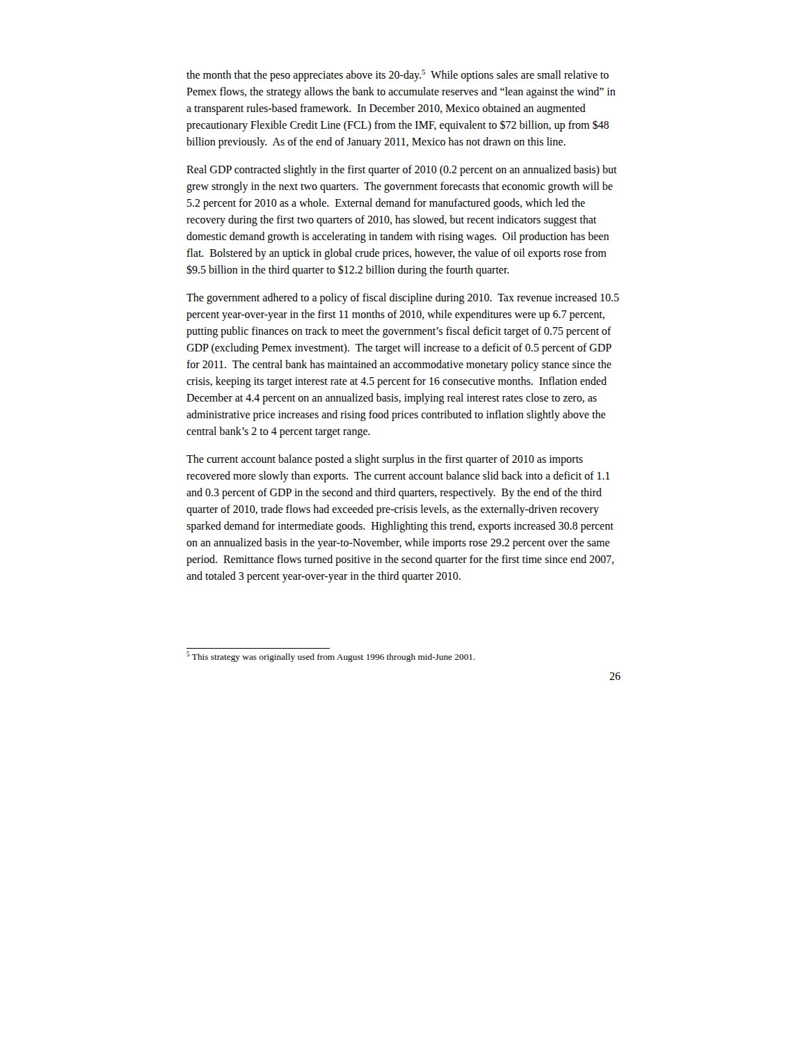the month that the peso appreciates above its 20-day.5 While options sales are small relative to Pemex flows, the strategy allows the bank to accumulate reserves and “lean against the wind” in a transparent rules-based framework. In December 2010, Mexico obtained an augmented precautionary Flexible Credit Line (FCL) from the IMF, equivalent to $72 billion, up from $48 billion previously. As of the end of January 2011, Mexico has not drawn on this line.
Real GDP contracted slightly in the first quarter of 2010 (0.2 percent on an annualized basis) but grew strongly in the next two quarters. The government forecasts that economic growth will be 5.2 percent for 2010 as a whole. External demand for manufactured goods, which led the recovery during the first two quarters of 2010, has slowed, but recent indicators suggest that domestic demand growth is accelerating in tandem with rising wages. Oil production has been flat. Bolstered by an uptick in global crude prices, however, the value of oil exports rose from $9.5 billion in the third quarter to $12.2 billion during the fourth quarter.
The government adhered to a policy of fiscal discipline during 2010. Tax revenue increased 10.5 percent year-over-year in the first 11 months of 2010, while expenditures were up 6.7 percent, putting public finances on track to meet the government’s fiscal deficit target of 0.75 percent of GDP (excluding Pemex investment). The target will increase to a deficit of 0.5 percent of GDP for 2011. The central bank has maintained an accommodative monetary policy stance since the crisis, keeping its target interest rate at 4.5 percent for 16 consecutive months. Inflation ended December at 4.4 percent on an annualized basis, implying real interest rates close to zero, as administrative price increases and rising food prices contributed to inflation slightly above the central bank’s 2 to 4 percent target range.
The current account balance posted a slight surplus in the first quarter of 2010 as imports recovered more slowly than exports. The current account balance slid back into a deficit of 1.1 and 0.3 percent of GDP in the second and third quarters, respectively. By the end of the third quarter of 2010, trade flows had exceeded pre-crisis levels, as the externally-driven recovery sparked demand for intermediate goods. Highlighting this trend, exports increased 30.8 percent on an annualized basis in the year-to-November, while imports rose 29.2 percent over the same period. Remittance flows turned positive in the second quarter for the first time since end 2007, and totaled 3 percent year-over-year in the third quarter 2010.
5 This strategy was originally used from August 1996 through mid-June 2001.
26